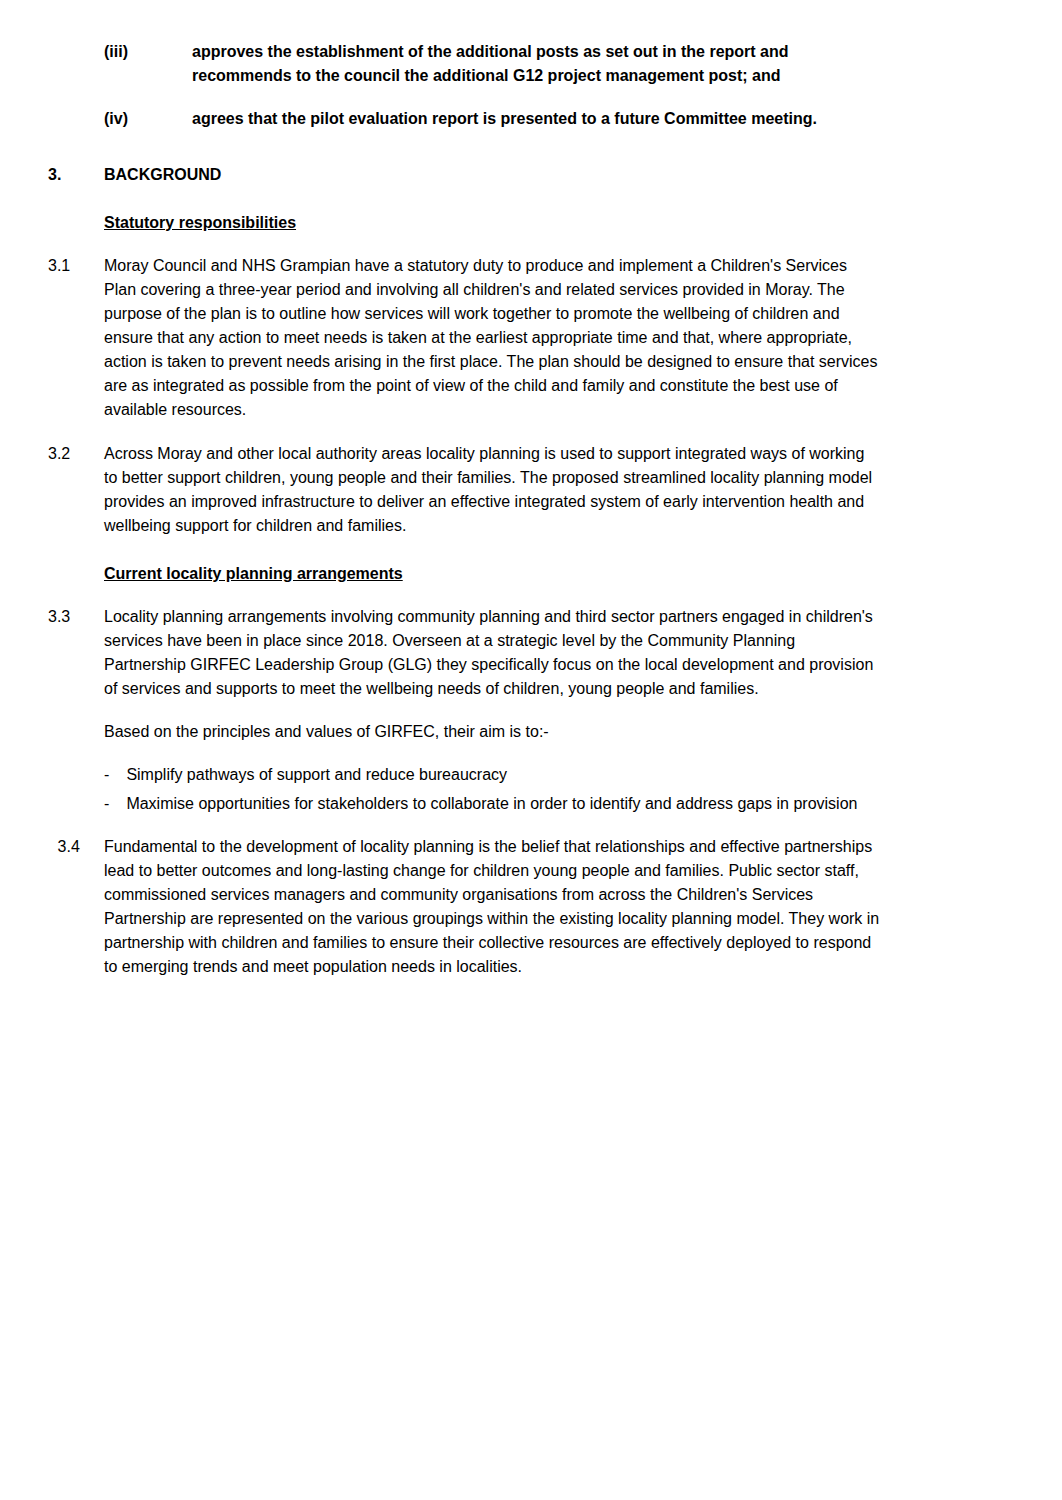(iii) approves the establishment of the additional posts as set out in the report and recommends to the council the additional G12 project management post; and
(iv) agrees that the pilot evaluation report is presented to a future Committee meeting.
3. BACKGROUND
Statutory responsibilities
3.1 Moray Council and NHS Grampian have a statutory duty to produce and implement a Children's Services Plan covering a three-year period and involving all children's and related services provided in Moray. The purpose of the plan is to outline how services will work together to promote the wellbeing of children and ensure that any action to meet needs is taken at the earliest appropriate time and that, where appropriate, action is taken to prevent needs arising in the first place. The plan should be designed to ensure that services are as integrated as possible from the point of view of the child and family and constitute the best use of available resources.
3.2 Across Moray and other local authority areas locality planning is used to support integrated ways of working to better support children, young people and their families. The proposed streamlined locality planning model provides an improved infrastructure to deliver an effective integrated system of early intervention health and wellbeing support for children and families.
Current locality planning arrangements
3.3 Locality planning arrangements involving community planning and third sector partners engaged in children's services have been in place since 2018. Overseen at a strategic level by the Community Planning Partnership GIRFEC Leadership Group (GLG) they specifically focus on the local development and provision of services and supports to meet the wellbeing needs of children, young people and families.
Based on the principles and values of GIRFEC, their aim is to:-
Simplify pathways of support and reduce bureaucracy
Maximise opportunities for stakeholders to collaborate in order to identify and address gaps in provision
3.4 Fundamental to the development of locality planning is the belief that relationships and effective partnerships lead to better outcomes and long-lasting change for children young people and families. Public sector staff, commissioned services managers and community organisations from across the Children's Services Partnership are represented on the various groupings within the existing locality planning model. They work in partnership with children and families to ensure their collective resources are effectively deployed to respond to emerging trends and meet population needs in localities.